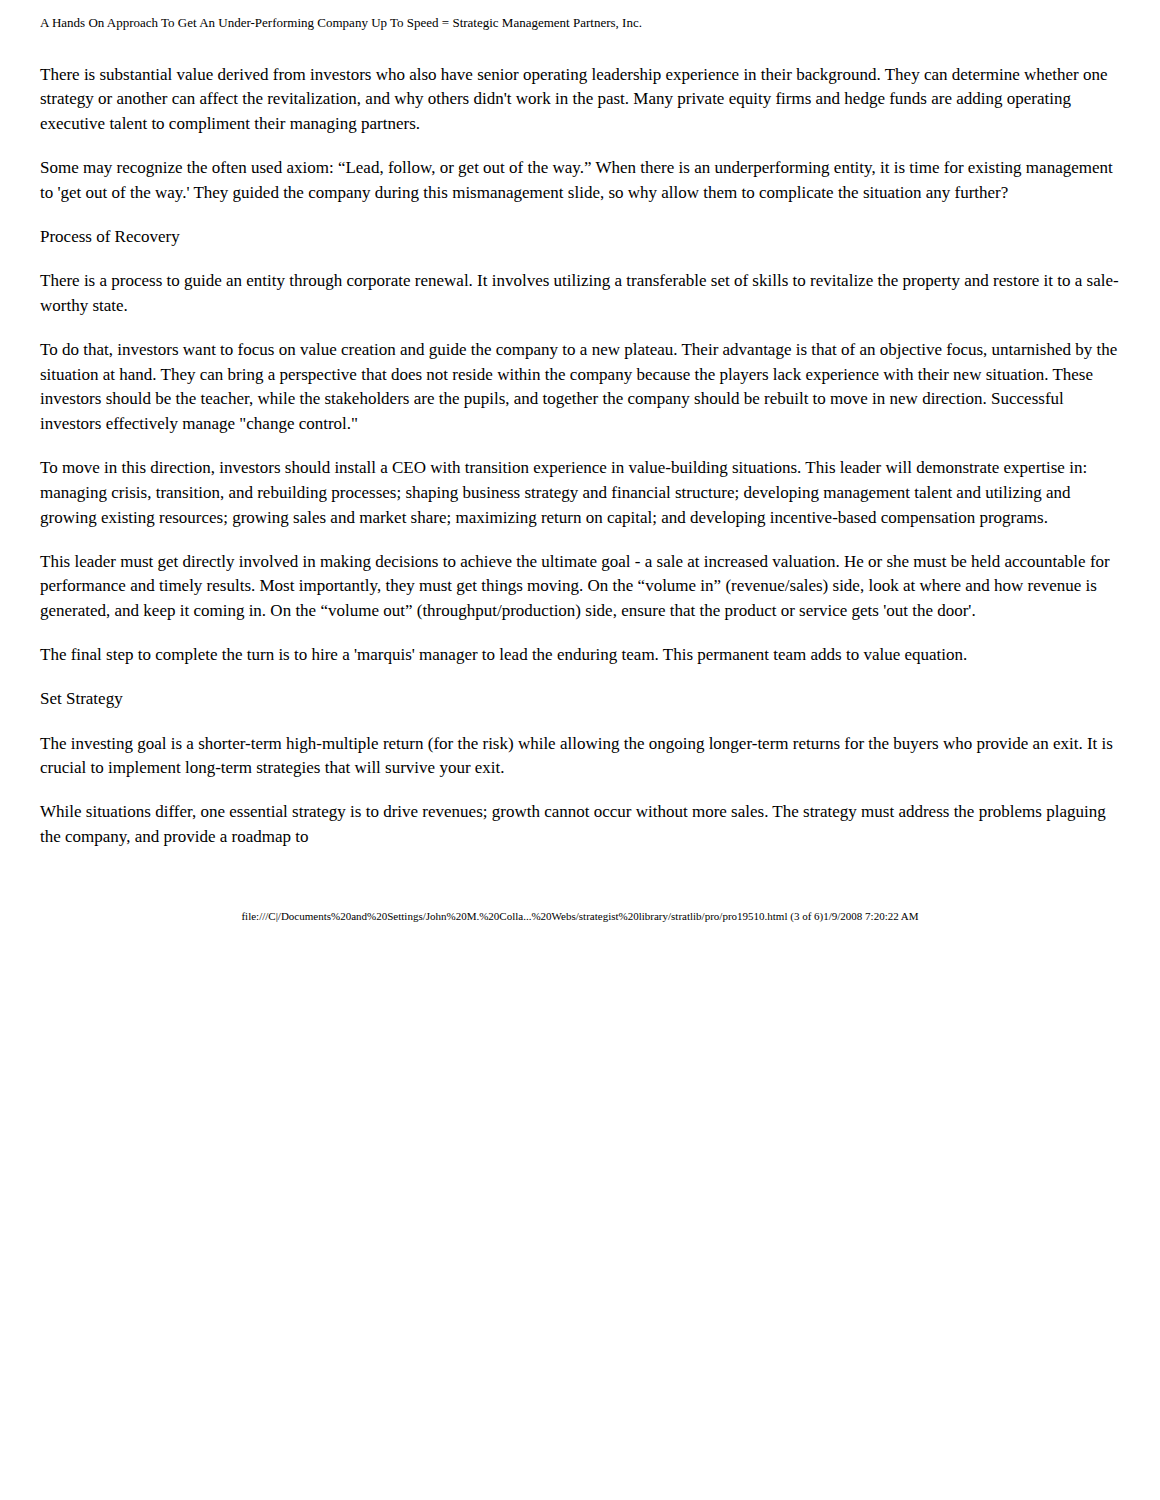A Hands On Approach To Get An Under-Performing Company Up To Speed = Strategic Management Partners, Inc.
There is substantial value derived from investors who also have senior operating leadership experience in their background. They can determine whether one strategy or another can affect the revitalization, and why others didn't work in the past. Many private equity firms and hedge funds are adding operating executive talent to compliment their managing partners.
Some may recognize the often used axiom: “Lead, follow, or get out of the way.” When there is an underperforming entity, it is time for existing management to 'get out of the way.' They guided the company during this mismanagement slide, so why allow them to complicate the situation any further?
Process of Recovery
There is a process to guide an entity through corporate renewal. It involves utilizing a transferable set of skills to revitalize the property and restore it to a sale-worthy state.
To do that, investors want to focus on value creation and guide the company to a new plateau. Their advantage is that of an objective focus, untarnished by the situation at hand. They can bring a perspective that does not reside within the company because the players lack experience with their new situation. These investors should be the teacher, while the stakeholders are the pupils, and together the company should be rebuilt to move in new direction. Successful investors effectively manage "change control."
To move in this direction, investors should install a CEO with transition experience in value-building situations. This leader will demonstrate expertise in: managing crisis, transition, and rebuilding processes; shaping business strategy and financial structure; developing management talent and utilizing and growing existing resources; growing sales and market share; maximizing return on capital; and developing incentive-based compensation programs.
This leader must get directly involved in making decisions to achieve the ultimate goal - a sale at increased valuation. He or she must be held accountable for performance and timely results. Most importantly, they must get things moving. On the “volume in” (revenue/sales) side, look at where and how revenue is generated, and keep it coming in. On the “volume out” (throughput/production) side, ensure that the product or service gets 'out the door'.
The final step to complete the turn is to hire a 'marquis' manager to lead the enduring team. This permanent team adds to value equation.
Set Strategy
The investing goal is a shorter-term high-multiple return (for the risk) while allowing the ongoing longer-term returns for the buyers who provide an exit. It is crucial to implement long-term strategies that will survive your exit.
While situations differ, one essential strategy is to drive revenues; growth cannot occur without more sales. The strategy must address the problems plaguing the company, and provide a roadmap to
file:///C|/Documents%20and%20Settings/John%20M.%20Colla...%20Webs/strategist%20library/stratlib/pro/pro19510.html (3 of 6)1/9/2008 7:20:22 AM